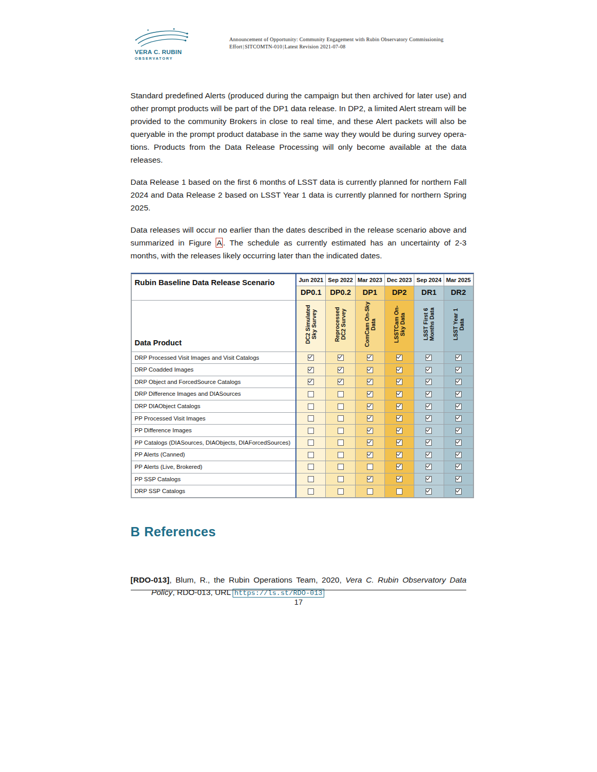VERA C. RUBIN OBSERVATORY
Announcement of Opportunity: Community Engagement with Rubin Observatory Commissioning Effort|SITCOMTN-010|Latest Revision 2021-07-08
Standard predefined Alerts (produced during the campaign but then archived for later use) and other prompt products will be part of the DP1 data release. In DP2, a limited Alert stream will be provided to the community Brokers in close to real time, and these Alert packets will also be queryable in the prompt product database in the same way they would be during survey operations. Products from the Data Release Processing will only become available at the data releases.
Data Release 1 based on the first 6 months of LSST data is currently planned for northern Fall 2024 and Data Release 2 based on LSST Year 1 data is currently planned for northern Spring 2025.
Data releases will occur no earlier than the dates described in the release scenario above and summarized in Figure A. The schedule as currently estimated has an uncertainty of 2-3 months, with the releases likely occurring later than the indicated dates.
| Rubin Baseline Data Release Scenario | Jun 2021 | Sep 2022 | Mar 2023 | Dec 2023 | Sep 2024 | Mar 2025 |
| DP0.1 | DP0.2 | DP1 | DP2 | DR1 | DR2 |
| Data Product | DC2 Simulated Sky Survey | Reprocessed DC2 Survey | ComCam On-Sky Data | LSSTCam On-Sky Data | LSST First 6 Months Data | LSST Year 1 Data |
| DRP Processed Visit Images and Visit Catalogs | | | | | | |
| DRP Coadded Images | | | | | | |
| DRP Object and ForcedSource Catalogs | | | | | | |
| DRP Difference Images and DIASources | | | | | | |
| DRP DIAObject Catalogs | | | | | | |
| PP Processed Visit Images | | | | | | |
| PP Difference Images | | | | | | |
| PP Catalogs (DIASources, DIAObjects, DIAForcedSources) | | | | | | |
| PP Alerts (Canned) | | | | | | |
| PP Alerts (Live, Brokered) | | | | | | |
| PP SSP Catalogs | | | | | | |
| DRP SSP Catalogs | | | | | | |
BReferences
[RDO-013], Blum, R., the Rubin Operations Team, 2020, Vera C. Rubin Observatory Data Policy, RDO-013, URL https://ls.st/RDO-013
17